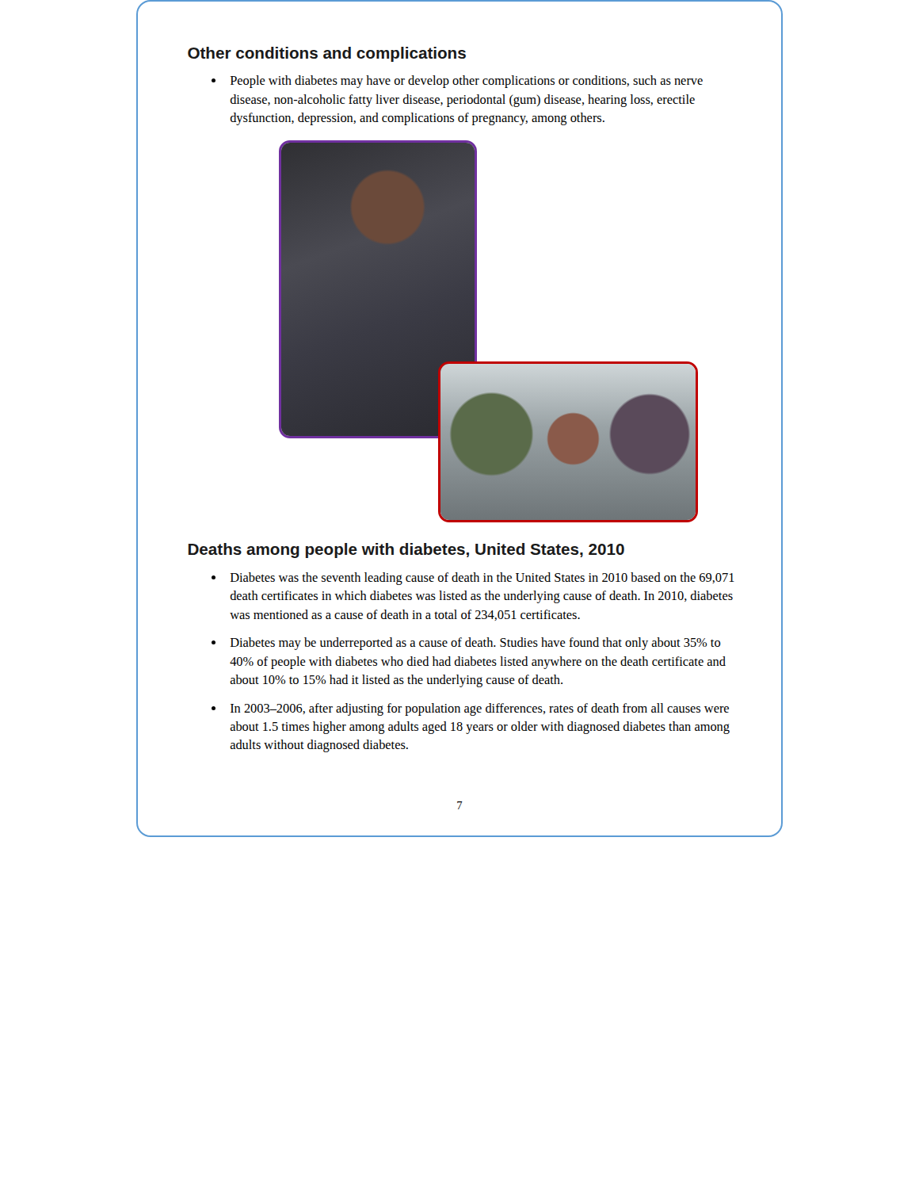Other conditions and complications
People with diabetes may have or develop other complications or conditions, such as nerve disease, non-alcoholic fatty liver disease, periodontal (gum) disease, hearing loss, erectile dysfunction, depression, and complications of pregnancy, among others.
Deaths among people with diabetes, United States, 2010
Diabetes was the seventh leading cause of death in the United States in 2010 based on the 69,071 death certificates in which diabetes was listed as the underlying cause of death. In 2010, diabetes was mentioned as a cause of death in a total of 234,051 certificates.
Diabetes may be underreported as a cause of death. Studies have found that only about 35% to 40% of people with diabetes who died had diabetes listed anywhere on the death certificate and about 10% to 15% had it listed as the underlying cause of death.
In 2003–2006, after adjusting for population age differences, rates of death from all causes were about 1.5 times higher among adults aged 18 years or older with diagnosed diabetes than among adults without diagnosed diabetes.
7